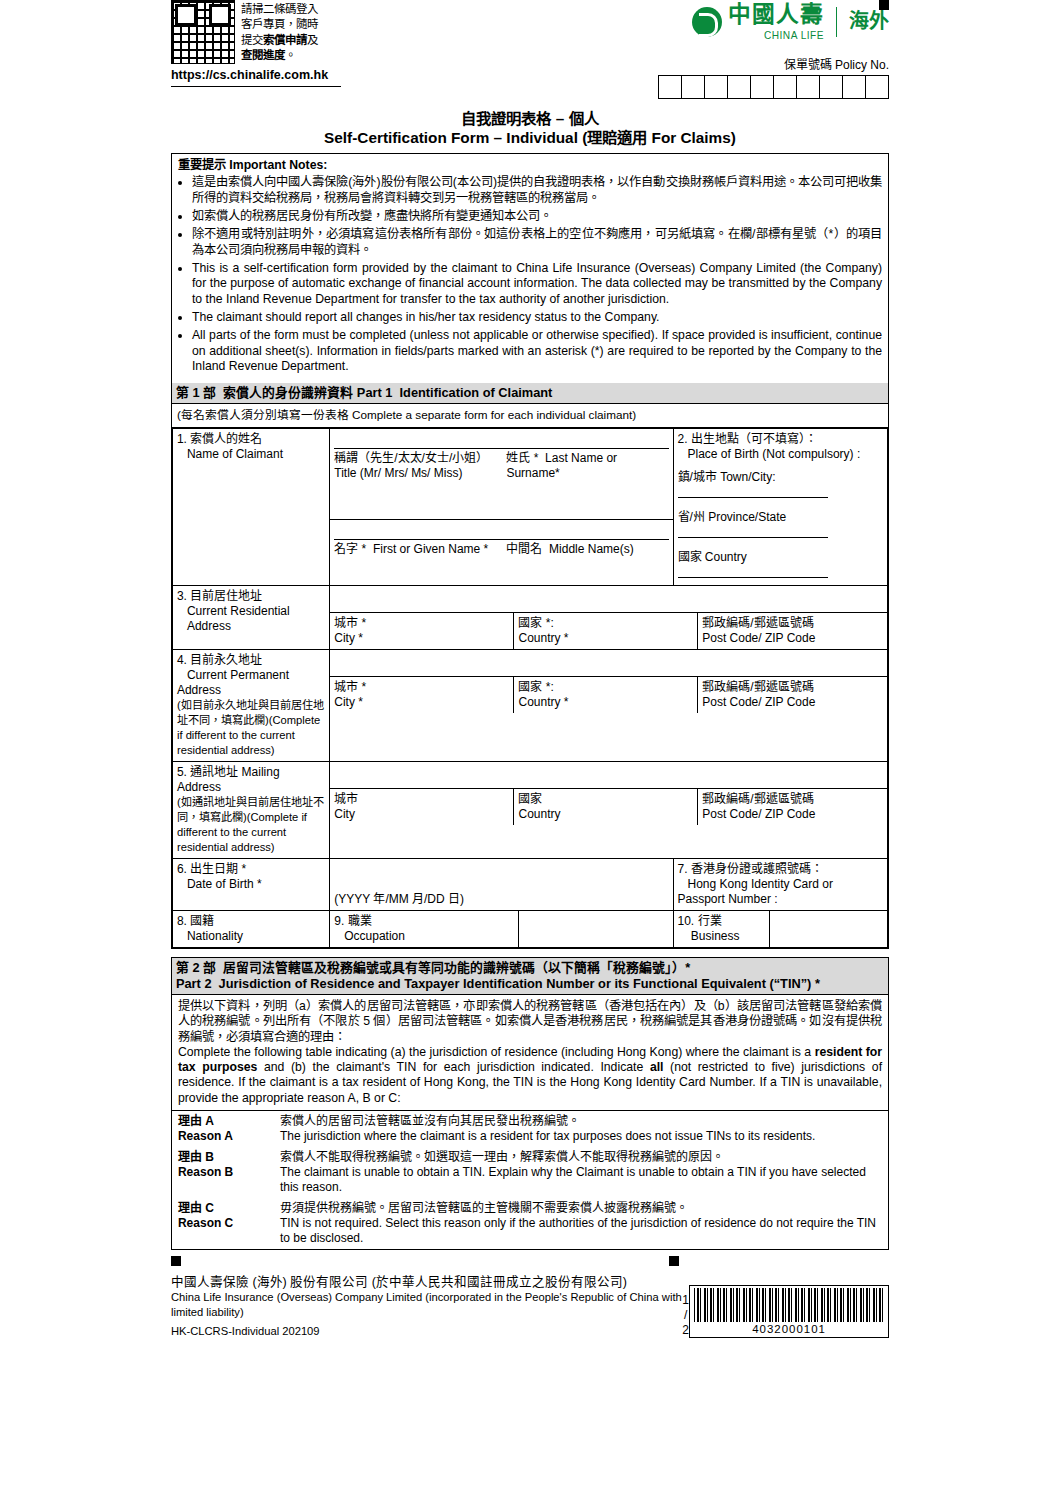請掃二條碼登入
客戶專頁，隨時
提交索償申請及
查閱進度。
https://cs.chinalife.com.hk
中國人壽
CHINA LIFE 海外
保單號碼 Policy No.
自我證明表格 – 個人
Self-Certification Form – Individual (理賠適用 For Claims)
重要提示 Important Notes:
這是由索償人向中國人壽保險(海外)股份有限公司(本公司)提供的自我證明表格，以作自動交換財務帳戶資料用途。本公司可把收集所得的資料交給稅務局，稅務局會將資料轉交到另一稅務管轄區的稅務當局。
如索償人的稅務居民身份有所改變，應盡快將所有變更通知本公司。
除不適用或特別註明外，必須填寫這份表格所有部份。如這份表格上的空位不夠應用，可另紙填寫。在欄/部標有星號（*）的項目為本公司須向稅務局申報的資料。
This is a self-certification form provided by the claimant to China Life Insurance (Overseas) Company Limited (the Company) for the purpose of automatic exchange of financial account information. The data collected may be transmitted by the Company to the Inland Revenue Department for transfer to the tax authority of another jurisdiction.
The claimant should report all changes in his/her tax residency status to the Company.
All parts of the form must be completed (unless not applicable or otherwise specified). If space provided is insufficient, continue on additional sheet(s). Information in fields/parts marked with an asterisk (*) are required to be reported by the Company to the Inland Revenue Department.
第 1 部 索償人的身份識辨資料 Part 1 Identification of Claimant
(每名索償人須分別填寫一份表格 Complete a separate form for each individual claimant)
| 1. 索償人的姓名 Name of Claimant | 稱謂（先生/太太/女士/小姐） Title (Mr/ Mrs/ Ms/ Miss) 姓氏 * Last Name or Surname* | 2. 出生地點（可不填寫）： Place of Birth (Not compulsory) : 鎮/城市 Town/City: 省/州 Province/State 國家 Country |
| 名字 * First or Given Name * 中間名 Middle Name(s) |
| 3. 目前居住地址 Current Residential Address | |
| / 城市 * City * / 國家 *: Country * / 郵政編碼/郵遞區號碼 Post Code/ ZIP Code / |
| 4. 目前永久地址 Current Permanent Address (如目前永久地址與目前居住地址不同，填寫此欄)(Complete if different to the current residential address) | |
| / 城市 * City * / 國家 *: Country * / 郵政編碼/郵遞區號碼 Post Code/ ZIP Code / |
| 5. 通訊地址 Mailing Address (如通訊地址與目前居住地址不同，填寫此欄)(Complete if different to the current residential address) | |
| / 城市 City / 國家 Country / 郵政編碼/郵遞區號碼 Post Code/ ZIP Code / |
| 6. 出生日期 * Date of Birth * | (YYYY 年/MM 月/DD 日) | 7. 香港身份證或護照號碼： Hong Kong Identity Card or Passport Number : |
| 8. 國籍 Nationality | / 9. 職業 Occupation / / | / 10. 行業 Business / / |
第 2 部 居留司法管轄區及稅務編號或具有等同功能的識辨號碼（以下簡稱「稅務編號」）*
Part 2 Jurisdiction of Residence and Taxpayer Identification Number or its Functional Equivalent (“TIN”) *
提供以下資料，列明（a）索償人的居留司法管轄區，亦即索償人的稅務管轄區（香港包括在內）及（b）該居留司法管轄區發給索償人的稅務編號。列出所有（不限於 5 個）居留司法管轄區。如索償人是香港稅務居民，稅務編號是其香港身份證號碼。如沒有提供稅務編號，必須填寫合適的理由：
Complete the following table indicating (a) the jurisdiction of residence (including Hong Kong) where the claimant is a resident for tax purposes and (b) the claimant's TIN for each jurisdiction indicated. Indicate all (not restricted to five) jurisdictions of residence. If the claimant is a tax resident of Hong Kong, the TIN is the Hong Kong Identity Card Number. If a TIN is unavailable, provide the appropriate reason A, B or C:
| 理由 A Reason A | 索償人的居留司法管轄區並沒有向其居民發出稅務編號。 The jurisdiction where the claimant is a resident for tax purposes does not issue TINs to its residents. |
| 理由 B Reason B | 索償人不能取得稅務編號。如選取這一理由，解釋索償人不能取得稅務編號的原因。 The claimant is unable to obtain a TIN. Explain why the Claimant is unable to obtain a TIN if you have selected this reason. |
| 理由 C Reason C | 毋須提供稅務編號。居留司法管轄區的主管機關不需要索償人披露稅務編號。 TIN is not required. Select this reason only if the authorities of the jurisdiction of residence do not require the TIN to be disclosed. |
中國人壽保險 (海外) 股份有限公司 (於中華人民共和國註冊成立之股份有限公司)
China Life Insurance (Overseas) Company Limited (incorporated in the People's Republic of China with limited liability)
HK-CLCRS-Individual 202109
1 / 2
4032000101